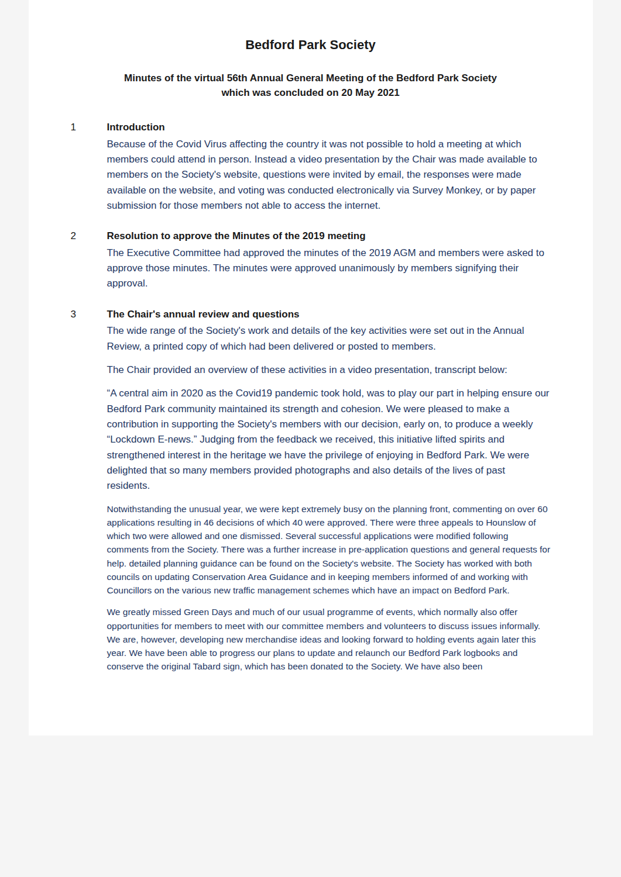Bedford Park Society
Minutes of the virtual 56th Annual General Meeting of the Bedford Park Society
which was concluded on 20 May 2021
Introduction
Because of the Covid Virus affecting the country it was not possible to hold a meeting at which members could attend in person. Instead a video presentation by the Chair was made available to members on the Society's website, questions were invited by email, the responses were made available on the website, and voting was conducted electronically via Survey Monkey, or by paper submission for those members not able to access the internet.
Resolution to approve the Minutes of the 2019 meeting
The Executive Committee had approved the minutes of the 2019 AGM and members were asked to approve those minutes. The minutes were approved unanimously by members signifying their approval.
The Chair's annual review and questions
The wide range of the Society's work and details of the key activities were set out in the Annual Review, a printed copy of which had been delivered or posted to members.
The Chair provided an overview of these activities in a video presentation, transcript below:
“A central aim in 2020 as the Covid19 pandemic took hold, was to play our part in helping ensure our Bedford Park community maintained its strength and cohesion. We were pleased to make a contribution in supporting the Society's members with our decision, early on, to produce a weekly “Lockdown E-news.” Judging from the feedback we received, this initiative lifted spirits and strengthened interest in the heritage we have the privilege of enjoying in Bedford Park. We were delighted that so many members provided photographs and also details of the lives of past residents.
Notwithstanding the unusual year, we were kept extremely busy on the planning front, commenting on over 60 applications resulting in 46 decisions of which 40 were approved. There were three appeals to Hounslow of which two were allowed and one dismissed. Several successful applications were modified following comments from the Society. There was a further increase in pre-application questions and general requests for help. detailed planning guidance can be found on the Society's website. The Society has worked with both councils on updating Conservation Area Guidance and in keeping members informed of and working with Councillors on the various new traffic management schemes which have an impact on Bedford Park.
We greatly missed Green Days and much of our usual programme of events, which normally also offer opportunities for members to meet with our committee members and volunteers to discuss issues informally. We are, however, developing new merchandise ideas and looking forward to holding events again later this year. We have been able to progress our plans to update and relaunch our Bedford Park logbooks and conserve the original Tabard sign, which has been donated to the Society. We have also been